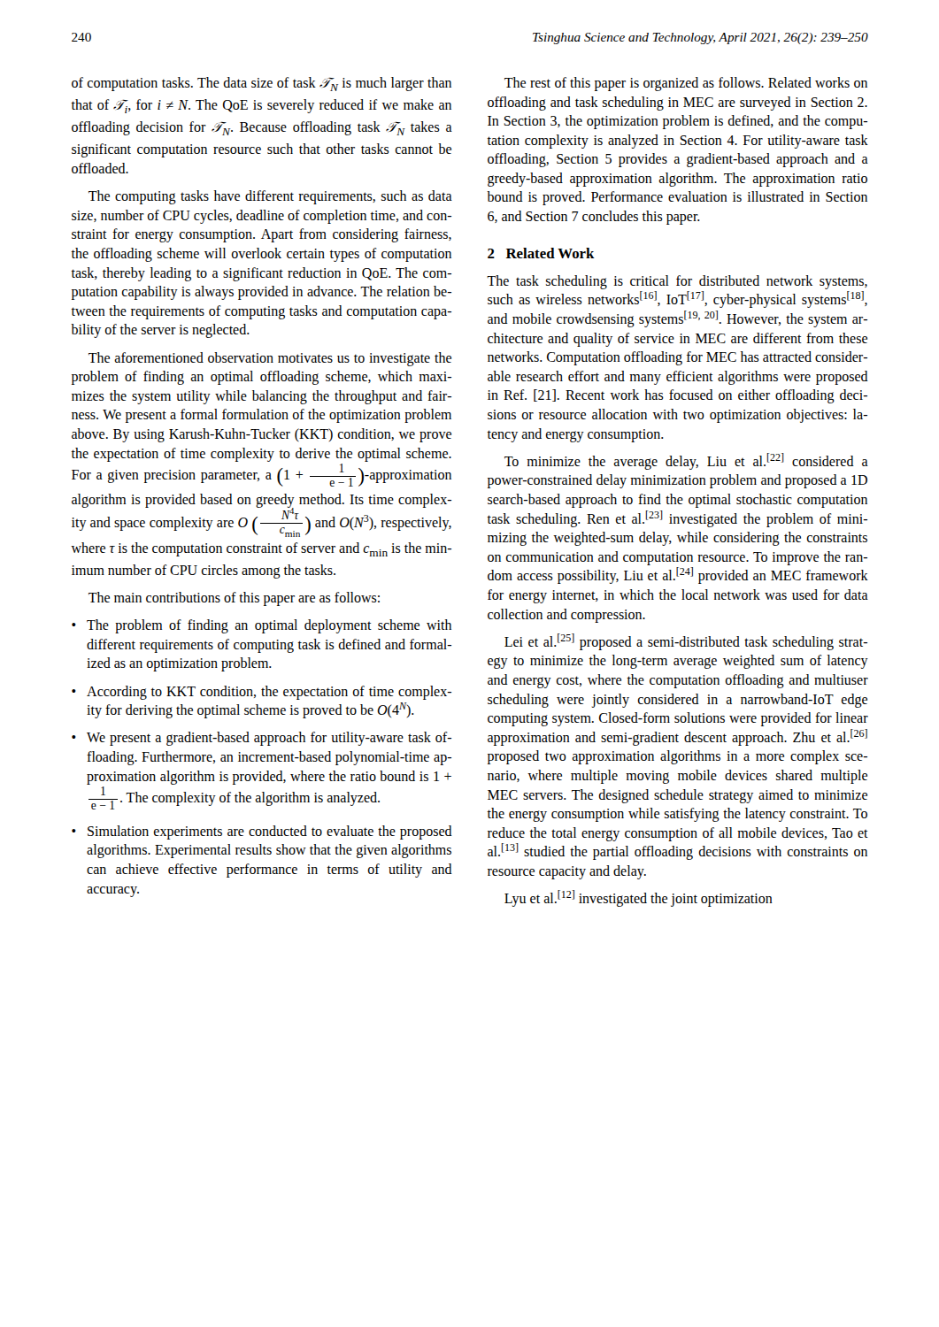240 Tsinghua Science and Technology, April 2021, 26(2): 239–250
of computation tasks. The data size of task 𝒯N is much larger than that of 𝒯i, for i ≠ N. The QoE is severely reduced if we make an offloading decision for 𝒯N. Because offloading task 𝒯N takes a significant computation resource such that other tasks cannot be offloaded.
The computing tasks have different requirements, such as data size, number of CPU cycles, deadline of completion time, and constraint for energy consumption. Apart from considering fairness, the offloading scheme will overlook certain types of computation task, thereby leading to a significant reduction in QoE. The computation capability is always provided in advance. The relation between the requirements of computing tasks and computation capability of the server is neglected.
The aforementioned observation motivates us to investigate the problem of finding an optimal offloading scheme, which maximizes the system utility while balancing the throughput and fairness. We present a formal formulation of the optimization problem above. By using Karush-Kuhn-Tucker (KKT) condition, we prove the expectation of time complexity to derive the optimal scheme. For a given precision parameter, a (1 + 1 e − 1)-approximation algorithm is provided based on greedy method. Its time complexity and space complexity are O (N4τ cmin) and O(N3), respectively, where τ is the computation constraint of server and cmin is the minimum number of CPU circles among the tasks.
The main contributions of this paper are as follows:
The problem of finding an optimal deployment scheme with different requirements of computing task is defined and formalized as an optimization problem.
According to KKT condition, the expectation of time complexity for deriving the optimal scheme is proved to be O(4N).
We present a gradient-based approach for utility-aware task offloading. Furthermore, an increment-based polynomial-time approximation algorithm is provided, where the ratio bound is 1 + 1 e − 1. The complexity of the algorithm is analyzed.
Simulation experiments are conducted to evaluate the proposed algorithms. Experimental results show that the given algorithms can achieve effective performance in terms of utility and accuracy.
The rest of this paper is organized as follows. Related works on offloading and task scheduling in MEC are surveyed in Section 2. In Section 3, the optimization problem is defined, and the computation complexity is analyzed in Section 4. For utility-aware task offloading, Section 5 provides a gradient-based approach and a greedy-based approximation algorithm. The approximation ratio bound is proved. Performance evaluation is illustrated in Section 6, and Section 7 concludes this paper.
2 Related Work
The task scheduling is critical for distributed network systems, such as wireless networks[16], IoT[17], cyber-physical systems[18], and mobile crowdsensing systems[19, 20]. However, the system architecture and quality of service in MEC are different from these networks. Computation offloading for MEC has attracted considerable research effort and many efficient algorithms were proposed in Ref. [21]. Recent work has focused on either offloading decisions or resource allocation with two optimization objectives: latency and energy consumption.
To minimize the average delay, Liu et al.[22] considered a power-constrained delay minimization problem and proposed a 1D search-based approach to find the optimal stochastic computation task scheduling. Ren et al.[23] investigated the problem of minimizing the weighted-sum delay, while considering the constraints on communication and computation resource. To improve the random access possibility, Liu et al.[24] provided an MEC framework for energy internet, in which the local network was used for data collection and compression.
Lei et al.[25] proposed a semi-distributed task scheduling strategy to minimize the long-term average weighted sum of latency and energy cost, where the computation offloading and multiuser scheduling were jointly considered in a narrowband-IoT edge computing system. Closed-form solutions were provided for linear approximation and semi-gradient descent approach. Zhu et al.[26] proposed two approximation algorithms in a more complex scenario, where multiple moving mobile devices shared multiple MEC servers. The designed schedule strategy aimed to minimize the energy consumption while satisfying the latency constraint. To reduce the total energy consumption of all mobile devices, Tao et al.[13] studied the partial offloading decisions with constraints on resource capacity and delay.
Lyu et al.[12] investigated the joint optimization